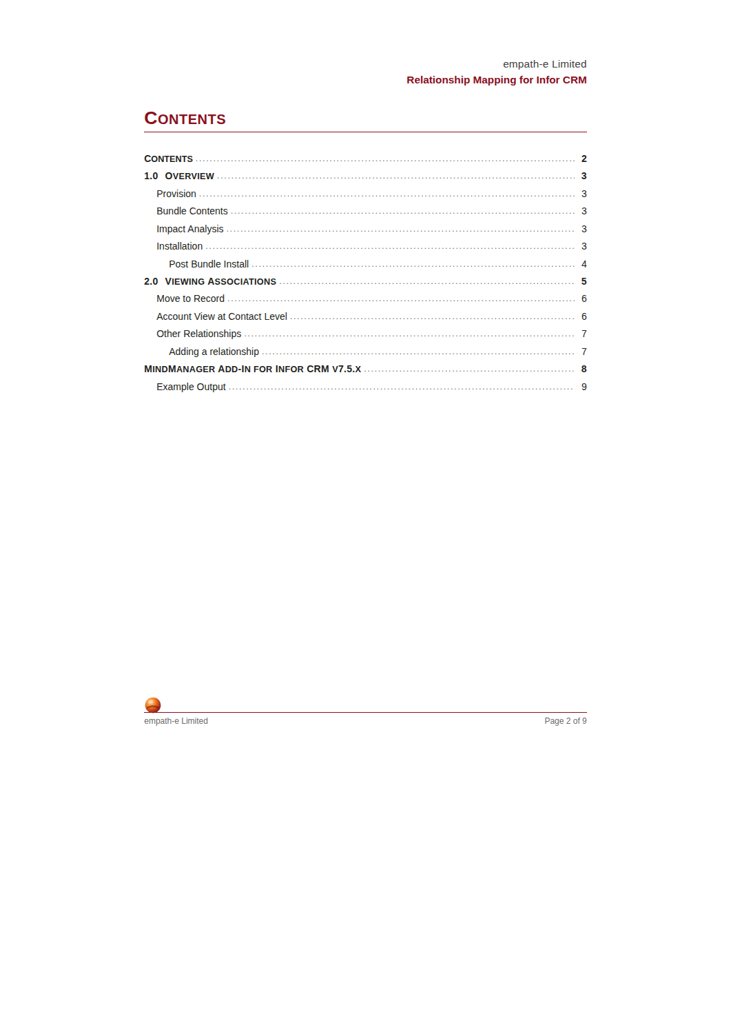empath-e Limited
Relationship Mapping for Infor CRM
CONTENTS
CONTENTS .................................................................................................................. 2
1.0 OVERVIEW ................................................................................................................. 3
Provision ..................................................................................................................... 3
Bundle Contents ....................................................................................................... 3
Impact Analysis ......................................................................................................... 3
Installation .................................................................................................................. 3
Post Bundle Install .............................................................................................. 4
2.0 VIEWING ASSOCIATIONS .............................................................................................. 5
Move to Record ....................................................................................................... 6
Account View at Contact Level ................................................................................. 6
Other Relationships ................................................................................................ 7
Adding a relationship ........................................................................................... 7
MINDMANAGER ADD-IN FOR INFOR CRM V7.5.X ......................................................................... 8
Example Output ....................................................................................................... 9
empath-e Limited Page 2 of 9